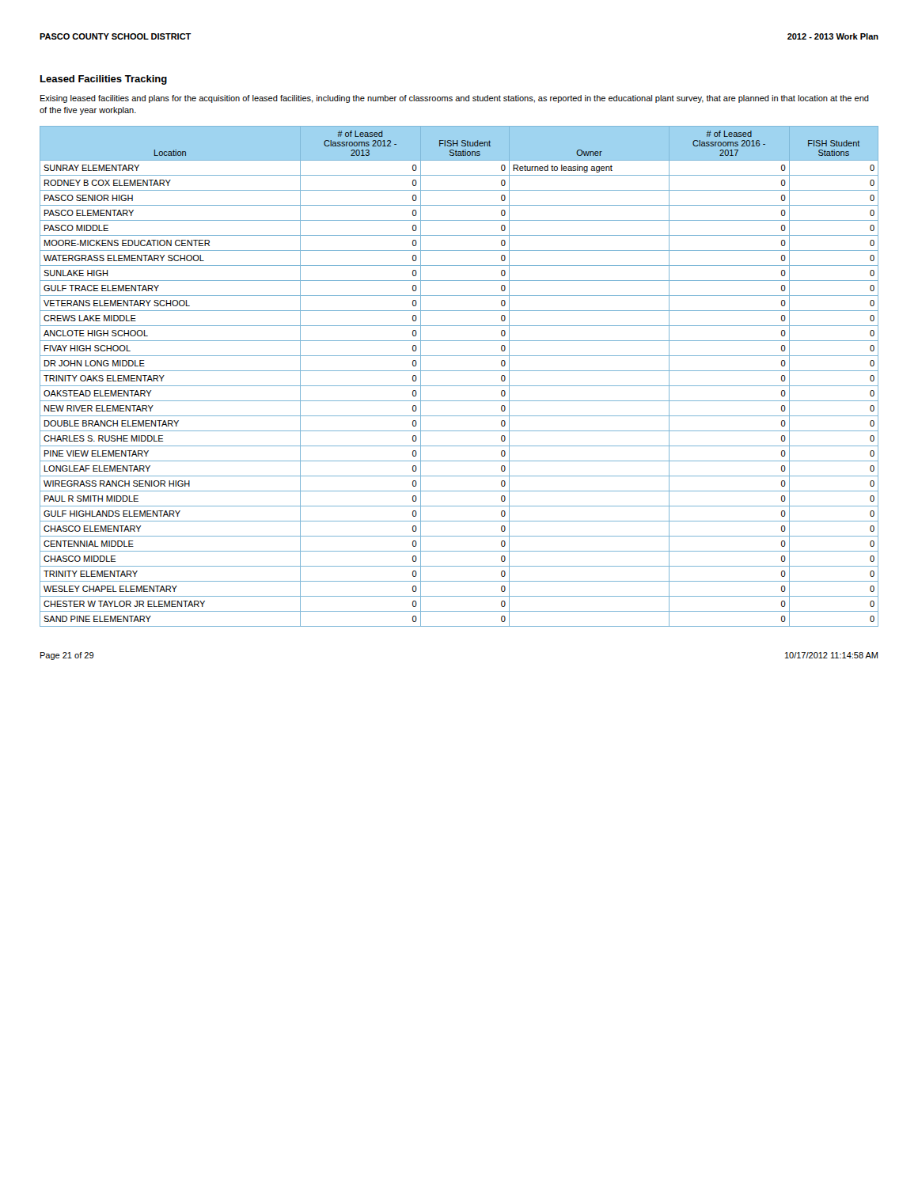PASCO COUNTY SCHOOL DISTRICT
2012 - 2013 Work Plan
Leased Facilities Tracking
Exising leased facilities and plans for the acquisition of leased facilities, including the number of classrooms and student stations, as reported in the educational plant survey, that are planned in that location at the end of the five year workplan.
| Location | # of Leased Classrooms 2012 - 2013 | FISH Student Stations | Owner | # of Leased Classrooms 2016 - 2017 | FISH Student Stations |
| --- | --- | --- | --- | --- | --- |
| SUNRAY ELEMENTARY | 0 | 0 | Returned to leasing agent | 0 | 0 |
| RODNEY B COX ELEMENTARY | 0 | 0 | | 0 | 0 |
| PASCO SENIOR HIGH | 0 | 0 | | 0 | 0 |
| PASCO ELEMENTARY | 0 | 0 | | 0 | 0 |
| PASCO MIDDLE | 0 | 0 | | 0 | 0 |
| MOORE-MICKENS EDUCATION CENTER | 0 | 0 | | 0 | 0 |
| WATERGRASS ELEMENTARY SCHOOL | 0 | 0 | | 0 | 0 |
| SUNLAKE HIGH | 0 | 0 | | 0 | 0 |
| GULF TRACE ELEMENTARY | 0 | 0 | | 0 | 0 |
| VETERANS ELEMENTARY SCHOOL | 0 | 0 | | 0 | 0 |
| CREWS LAKE MIDDLE | 0 | 0 | | 0 | 0 |
| ANCLOTE HIGH SCHOOL | 0 | 0 | | 0 | 0 |
| FIVAY HIGH SCHOOL | 0 | 0 | | 0 | 0 |
| DR JOHN LONG MIDDLE | 0 | 0 | | 0 | 0 |
| TRINITY OAKS ELEMENTARY | 0 | 0 | | 0 | 0 |
| OAKSTEAD ELEMENTARY | 0 | 0 | | 0 | 0 |
| NEW RIVER ELEMENTARY | 0 | 0 | | 0 | 0 |
| DOUBLE BRANCH ELEMENTARY | 0 | 0 | | 0 | 0 |
| CHARLES S. RUSHE MIDDLE | 0 | 0 | | 0 | 0 |
| PINE VIEW ELEMENTARY | 0 | 0 | | 0 | 0 |
| LONGLEAF ELEMENTARY | 0 | 0 | | 0 | 0 |
| WIREGRASS RANCH SENIOR HIGH | 0 | 0 | | 0 | 0 |
| PAUL R SMITH MIDDLE | 0 | 0 | | 0 | 0 |
| GULF HIGHLANDS ELEMENTARY | 0 | 0 | | 0 | 0 |
| CHASCO ELEMENTARY | 0 | 0 | | 0 | 0 |
| CENTENNIAL MIDDLE | 0 | 0 | | 0 | 0 |
| CHASCO MIDDLE | 0 | 0 | | 0 | 0 |
| TRINITY ELEMENTARY | 0 | 0 | | 0 | 0 |
| WESLEY CHAPEL ELEMENTARY | 0 | 0 | | 0 | 0 |
| CHESTER W TAYLOR JR ELEMENTARY | 0 | 0 | | 0 | 0 |
| SAND PINE ELEMENTARY | 0 | 0 | | 0 | 0 |
Page 21 of 29
10/17/2012 11:14:58 AM